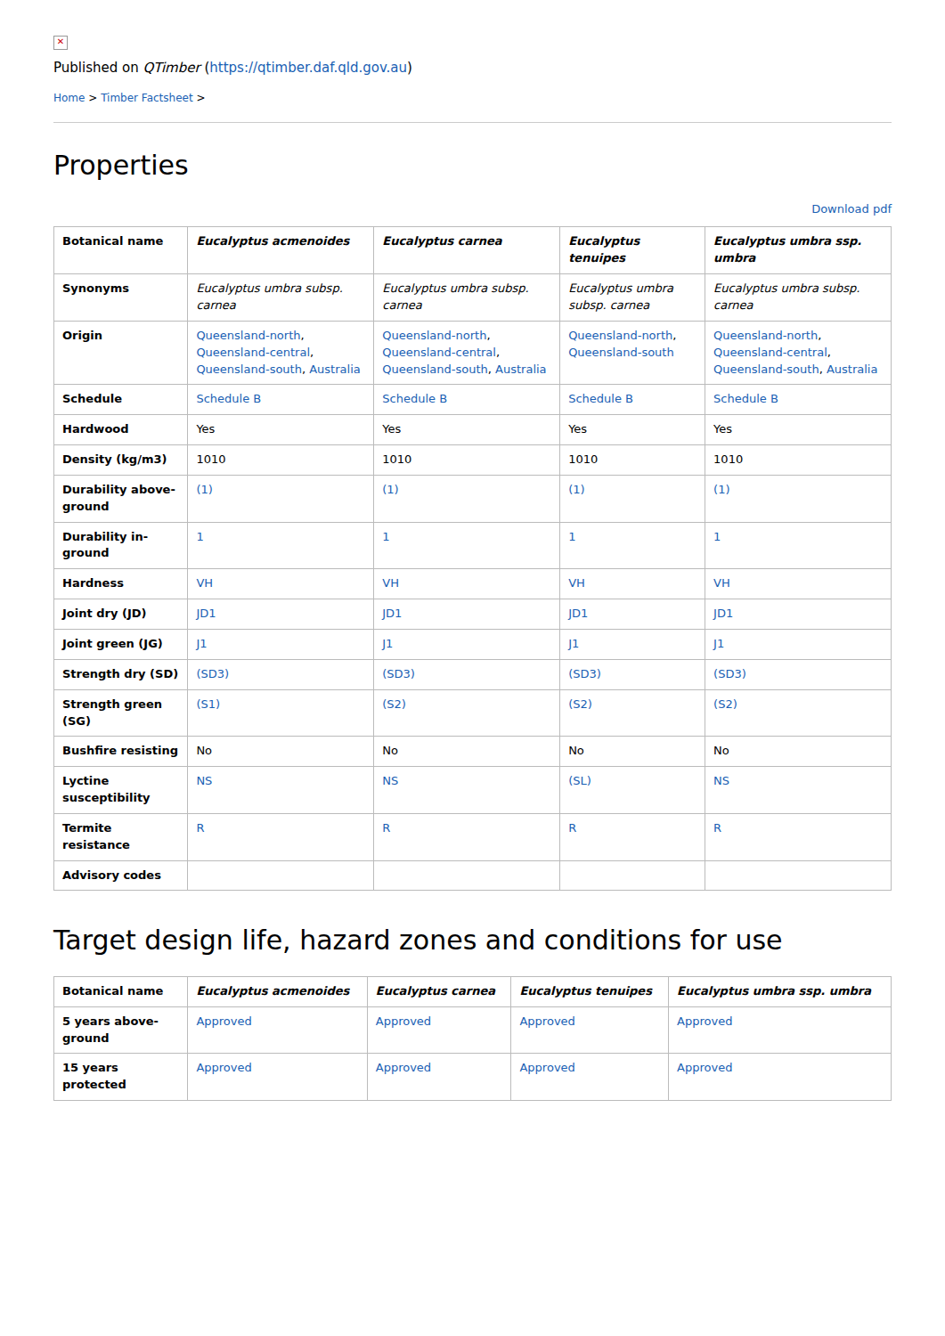✕
Published on QTimber (https://qtimber.daf.qld.gov.au)
Home > Timber Factsheet >
Properties
Download pdf
| Botanical name | Eucalyptus acmenoides | Eucalyptus carnea | Eucalyptus tenuipes | Eucalyptus umbra ssp. umbra |
| --- | --- | --- | --- | --- |
| Synonyms | Eucalyptus umbra subsp. carnea | Eucalyptus umbra subsp. carnea | Eucalyptus umbra subsp. carnea | Eucalyptus umbra subsp. carnea |
| Origin | Queensland-north , Queensland-central , Queensland-south , Australia | Queensland-north , Queensland-central , Queensland-south , Australia | Queensland-north , Queensland-south | Queensland-north , Queensland-central , Queensland-south , Australia |
| Schedule | Schedule B | Schedule B | Schedule B | Schedule B |
| Hardwood | Yes | Yes | Yes | Yes |
| Density (kg/m3) | 1010 | 1010 | 1010 | 1010 |
| Durability above-ground | (1) | (1) | (1) | (1) |
| Durability in-ground | 1 | 1 | 1 | 1 |
| Hardness | VH | VH | VH | VH |
| Joint dry (JD) | JD1 | JD1 | JD1 | JD1 |
| Joint green (JG) | J1 | J1 | J1 | J1 |
| Strength dry (SD) | (SD3) | (SD3) | (SD3) | (SD3) |
| Strength green (SG) | (S1) | (S2) | (S2) | (S2) |
| Bushfire resisting | No | No | No | No |
| Lyctine susceptibility | NS | NS | (SL) | NS |
| Termite resistance | R | R | R | R |
| Advisory codes | | | | |
Target design life, hazard zones and conditions for use
| Botanical name | Eucalyptus acmenoides | Eucalyptus carnea | Eucalyptus tenuipes | Eucalyptus umbra ssp. umbra |
| --- | --- | --- | --- | --- |
| 5 years above-ground | Approved | Approved | Approved | Approved |
| 15 years protected | Approved | Approved | Approved | Approved |